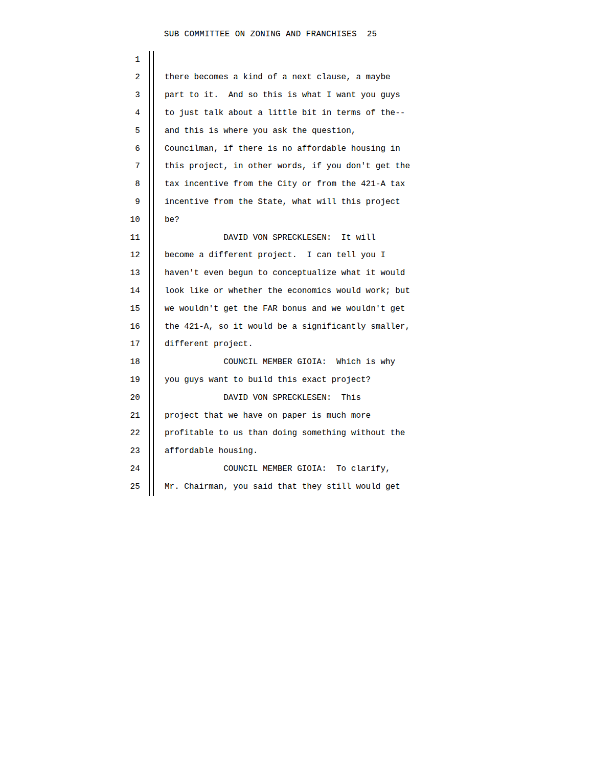SUB COMMITTEE ON ZONING AND FRANCHISES 25
| 1 | | |
| 2 | | there becomes a kind of a next clause, a maybe |
| 3 | | part to it. And so this is what I want you guys |
| 4 | | to just talk about a little bit in terms of the-- |
| 5 | | and this is where you ask the question, |
| 6 | | Councilman, if there is no affordable housing in |
| 7 | | this project, in other words, if you don't get the |
| 8 | | tax incentive from the City or from the 421-A tax |
| 9 | | incentive from the State, what will this project |
| 10 | | be? |
| 11 | | DAVID VON SPRECKLESEN: It will |
| 12 | | become a different project. I can tell you I |
| 13 | | haven't even begun to conceptualize what it would |
| 14 | | look like or whether the economics would work; but |
| 15 | | we wouldn't get the FAR bonus and we wouldn't get |
| 16 | | the 421-A, so it would be a significantly smaller, |
| 17 | | different project. |
| 18 | | COUNCIL MEMBER GIOIA: Which is why |
| 19 | | you guys want to build this exact project? |
| 20 | | DAVID VON SPRECKLESEN: This |
| 21 | | project that we have on paper is much more |
| 22 | | profitable to us than doing something without the |
| 23 | | affordable housing. |
| 24 | | COUNCIL MEMBER GIOIA: To clarify, |
| 25 | | Mr. Chairman, you said that they still would get |